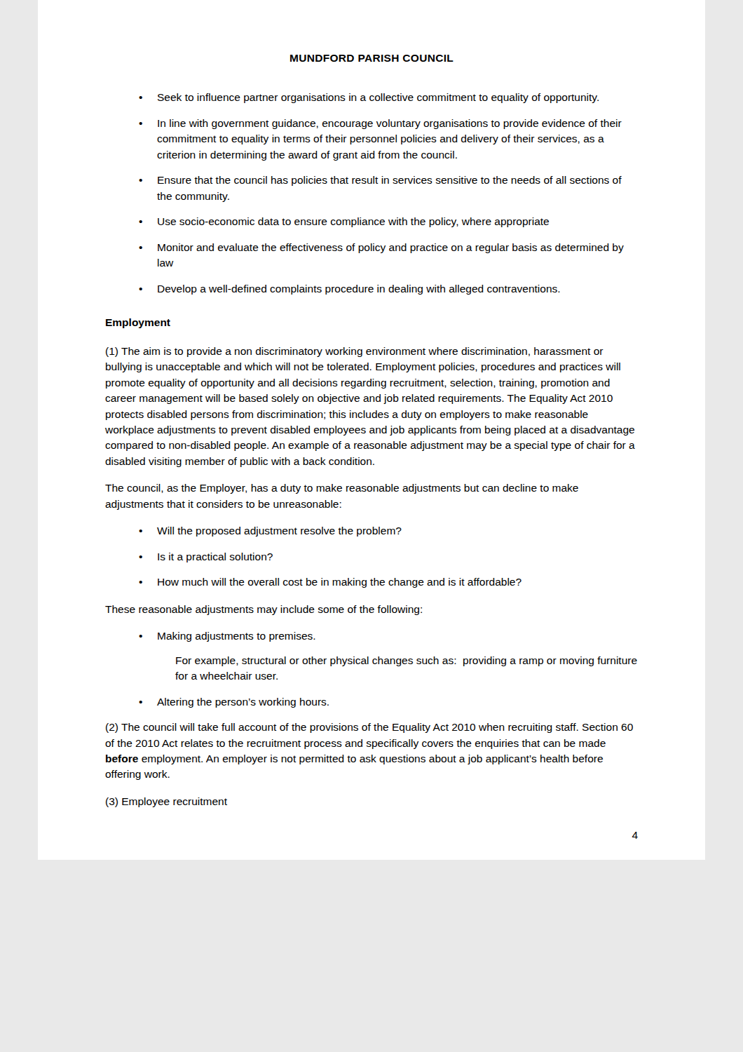MUNDFORD PARISH COUNCIL
Seek to influence partner organisations in a collective commitment to equality of opportunity.
In line with government guidance, encourage voluntary organisations to provide evidence of their commitment to equality in terms of their personnel policies and delivery of their services, as a criterion in determining the award of grant aid from the council.
Ensure that the council has policies that result in services sensitive to the needs of all sections of the community.
Use socio-economic data to ensure compliance with the policy, where appropriate
Monitor and evaluate the effectiveness of policy and practice on a regular basis as determined by law
Develop a well-defined complaints procedure in dealing with alleged contraventions.
Employment
(1) The aim is to provide a non discriminatory working environment where discrimination, harassment or bullying is unacceptable and which will not be tolerated. Employment policies, procedures and practices will promote equality of opportunity and all decisions regarding recruitment, selection, training, promotion and career management will be based solely on objective and job related requirements. The Equality Act 2010 protects disabled persons from discrimination; this includes a duty on employers to make reasonable workplace adjustments to prevent disabled employees and job applicants from being placed at a disadvantage compared to non-disabled people. An example of a reasonable adjustment may be a special type of chair for a disabled visiting member of public with a back condition.
The council, as the Employer, has a duty to make reasonable adjustments but can decline to make adjustments that it considers to be unreasonable:
Will the proposed adjustment resolve the problem?
Is it a practical solution?
How much will the overall cost be in making the change and is it affordable?
These reasonable adjustments may include some of the following:
Making adjustments to premises.
For example, structural or other physical changes such as: providing a ramp or moving furniture for a wheelchair user.
Altering the person’s working hours.
(2) The council will take full account of the provisions of the Equality Act 2010 when recruiting staff. Section 60 of the 2010 Act relates to the recruitment process and specifically covers the enquiries that can be made before employment. An employer is not permitted to ask questions about a job applicant’s health before offering work.
(3) Employee recruitment
4